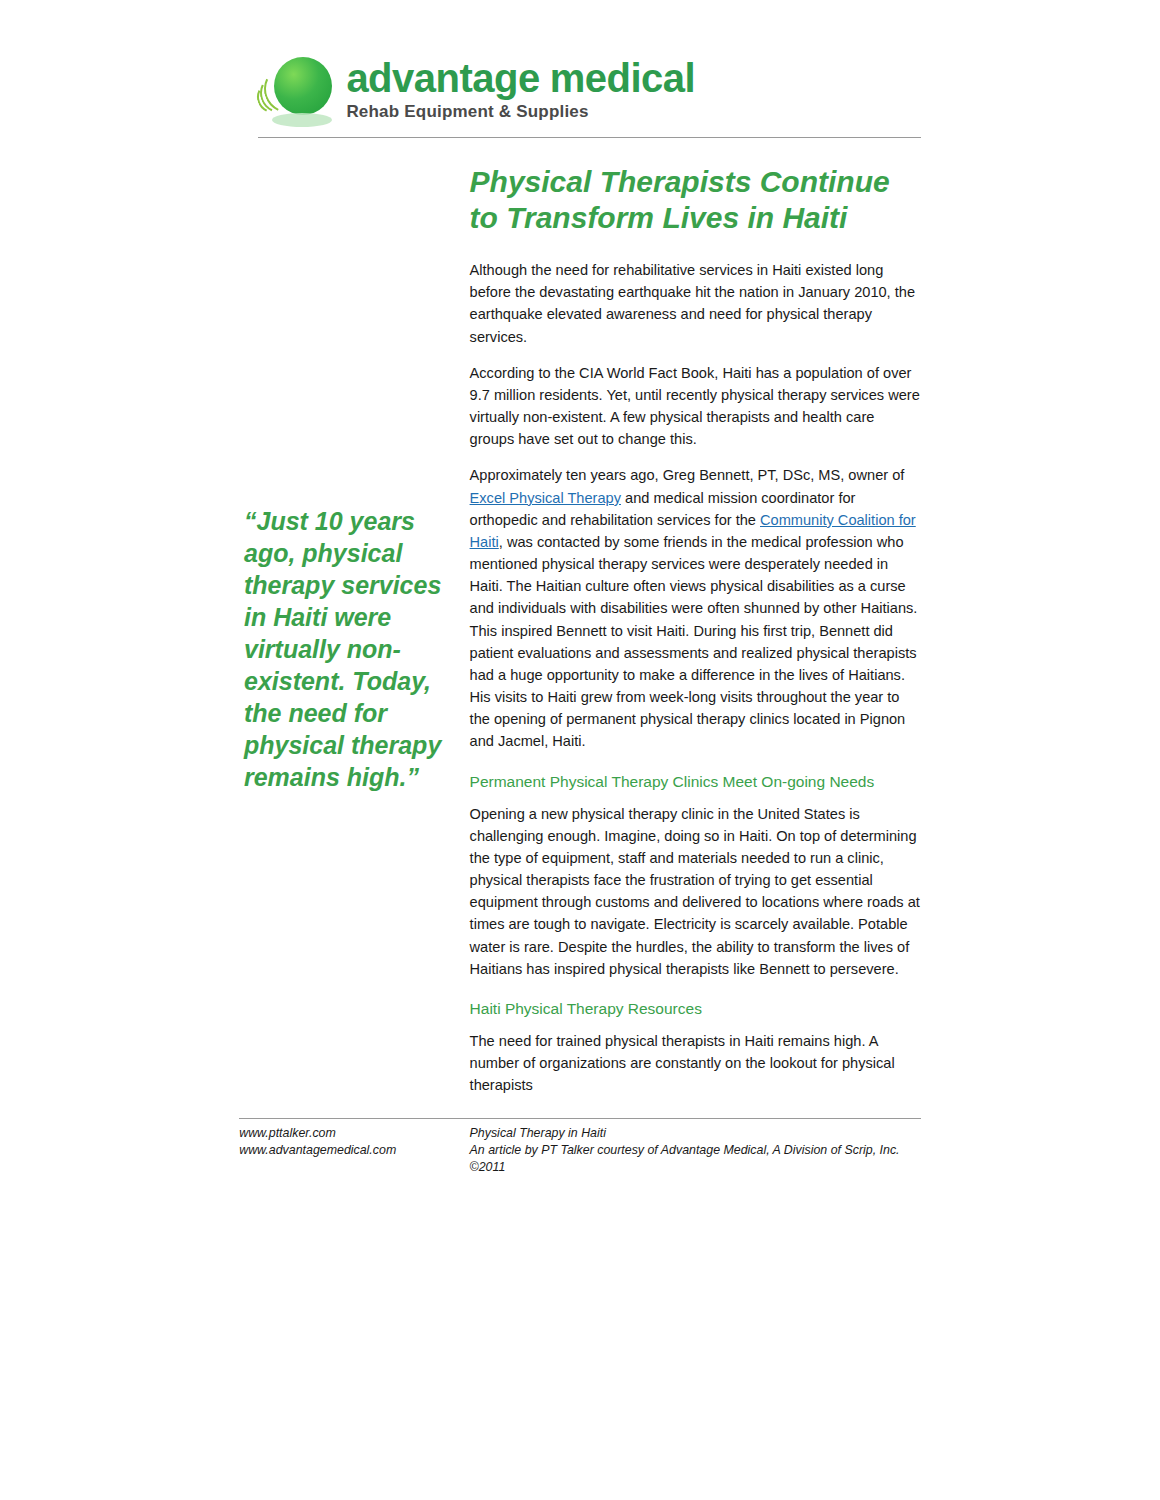advantagemedical
Rehab Equipment & Supplies
“Just 10 years ago, physical therapy services in Haiti were virtually non-existent. Today, the need for physical therapy remains high.”
Physical Therapists Continue to Transform Lives in Haiti
Although the need for rehabilitative services in Haiti existed long before the devastating earthquake hit the nation in January 2010, the earthquake elevated awareness and need for physical therapy services.
According to the CIA World Fact Book, Haiti has a population of over 9.7 million residents. Yet, until recently physical therapy services were virtually non-existent. A few physical therapists and health care groups have set out to change this.
Approximately ten years ago, Greg Bennett, PT, DSc, MS, owner of Excel Physical Therapy and medical mission coordinator for orthopedic and rehabilitation services for the Community Coalition for Haiti, was contacted by some friends in the medical profession who mentioned physical therapy services were desperately needed in Haiti. The Haitian culture often views physical disabilities as a curse and individuals with disabilities were often shunned by other Haitians. This inspired Bennett to visit Haiti. During his first trip, Bennett did patient evaluations and assessments and realized physical therapists had a huge opportunity to make a difference in the lives of Haitians. His visits to Haiti grew from week-long visits throughout the year to the opening of permanent physical therapy clinics located in Pignon and Jacmel, Haiti.
Permanent Physical Therapy Clinics Meet On-going Needs
Opening a new physical therapy clinic in the United States is challenging enough. Imagine, doing so in Haiti. On top of determining the type of equipment, staff and materials needed to run a clinic, physical therapists face the frustration of trying to get essential equipment through customs and delivered to locations where roads at times are tough to navigate. Electricity is scarcely available. Potable water is rare. Despite the hurdles, the ability to transform the lives of Haitians has inspired physical therapists like Bennett to persevere.
Haiti Physical Therapy Resources
The need for trained physical therapists in Haiti remains high. A number of organizations are constantly on the lookout for physical therapists
www.pttalker.com
www.advantagemedical.com
Physical Therapy in Haiti
An article by PT Talker courtesy of Advantage Medical, A Division of Scrip, Inc. ©2011